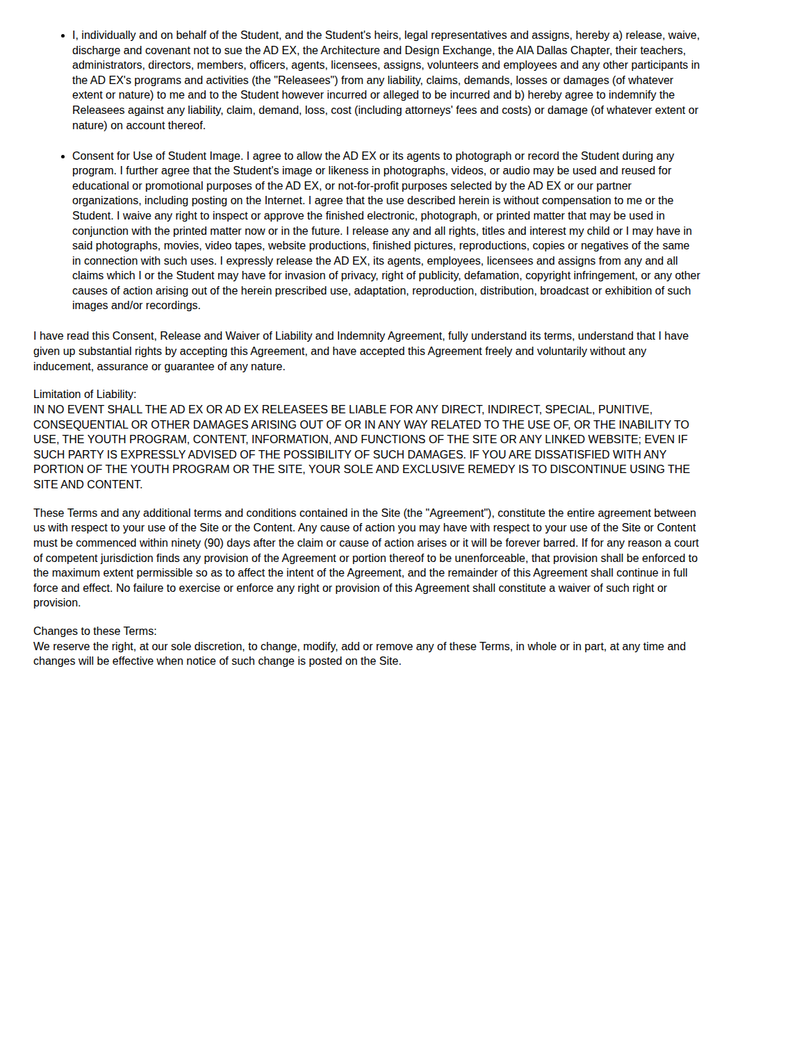I, individually and on behalf of the Student, and the Student's heirs, legal representatives and assigns, hereby a) release, waive, discharge and covenant not to sue the AD EX, the Architecture and Design Exchange, the AIA Dallas Chapter, their teachers, administrators, directors, members, officers, agents, licensees, assigns, volunteers and employees and any other participants in the AD EX's programs and activities (the "Releasees") from any liability, claims, demands, losses or damages (of whatever extent or nature) to me and to the Student however incurred or alleged to be incurred and b) hereby agree to indemnify the Releasees against any liability, claim, demand, loss, cost (including attorneys' fees and costs) or damage (of whatever extent or nature) on account thereof.
Consent for Use of Student Image. I agree to allow the AD EX or its agents to photograph or record the Student during any program. I further agree that the Student's image or likeness in photographs, videos, or audio may be used and reused for educational or promotional purposes of the AD EX, or not-for-profit purposes selected by the AD EX or our partner organizations, including posting on the Internet. I agree that the use described herein is without compensation to me or the Student. I waive any right to inspect or approve the finished electronic, photograph, or printed matter that may be used in conjunction with the printed matter now or in the future. I release any and all rights, titles and interest my child or I may have in said photographs, movies, video tapes, website productions, finished pictures, reproductions, copies or negatives of the same in connection with such uses. I expressly release the AD EX, its agents, employees, licensees and assigns from any and all claims which I or the Student may have for invasion of privacy, right of publicity, defamation, copyright infringement, or any other causes of action arising out of the herein prescribed use, adaptation, reproduction, distribution, broadcast or exhibition of such images and/or recordings.
I have read this Consent, Release and Waiver of Liability and Indemnity Agreement, fully understand its terms, understand that I have given up substantial rights by accepting this Agreement, and have accepted this Agreement freely and voluntarily without any inducement, assurance or guarantee of any nature.
Limitation of Liability:
IN NO EVENT SHALL THE AD EX OR AD EX RELEASEES BE LIABLE FOR ANY DIRECT, INDIRECT, SPECIAL, PUNITIVE, CONSEQUENTIAL OR OTHER DAMAGES ARISING OUT OF OR IN ANY WAY RELATED TO THE USE OF, OR THE INABILITY TO USE, THE YOUTH PROGRAM, CONTENT, INFORMATION, AND FUNCTIONS OF THE SITE OR ANY LINKED WEBSITE; EVEN IF SUCH PARTY IS EXPRESSLY ADVISED OF THE POSSIBILITY OF SUCH DAMAGES. IF YOU ARE DISSATISFIED WITH ANY PORTION OF THE YOUTH PROGRAM OR THE SITE, YOUR SOLE AND EXCLUSIVE REMEDY IS TO DISCONTINUE USING THE SITE AND CONTENT.
These Terms and any additional terms and conditions contained in the Site (the "Agreement"), constitute the entire agreement between us with respect to your use of the Site or the Content. Any cause of action you may have with respect to your use of the Site or Content must be commenced within ninety (90) days after the claim or cause of action arises or it will be forever barred. If for any reason a court of competent jurisdiction finds any provision of the Agreement or portion thereof to be unenforceable, that provision shall be enforced to the maximum extent permissible so as to affect the intent of the Agreement, and the remainder of this Agreement shall continue in full force and effect. No failure to exercise or enforce any right or provision of this Agreement shall constitute a waiver of such right or provision.
Changes to these Terms:
We reserve the right, at our sole discretion, to change, modify, add or remove any of these Terms, in whole or in part, at any time and changes will be effective when notice of such change is posted on the Site.